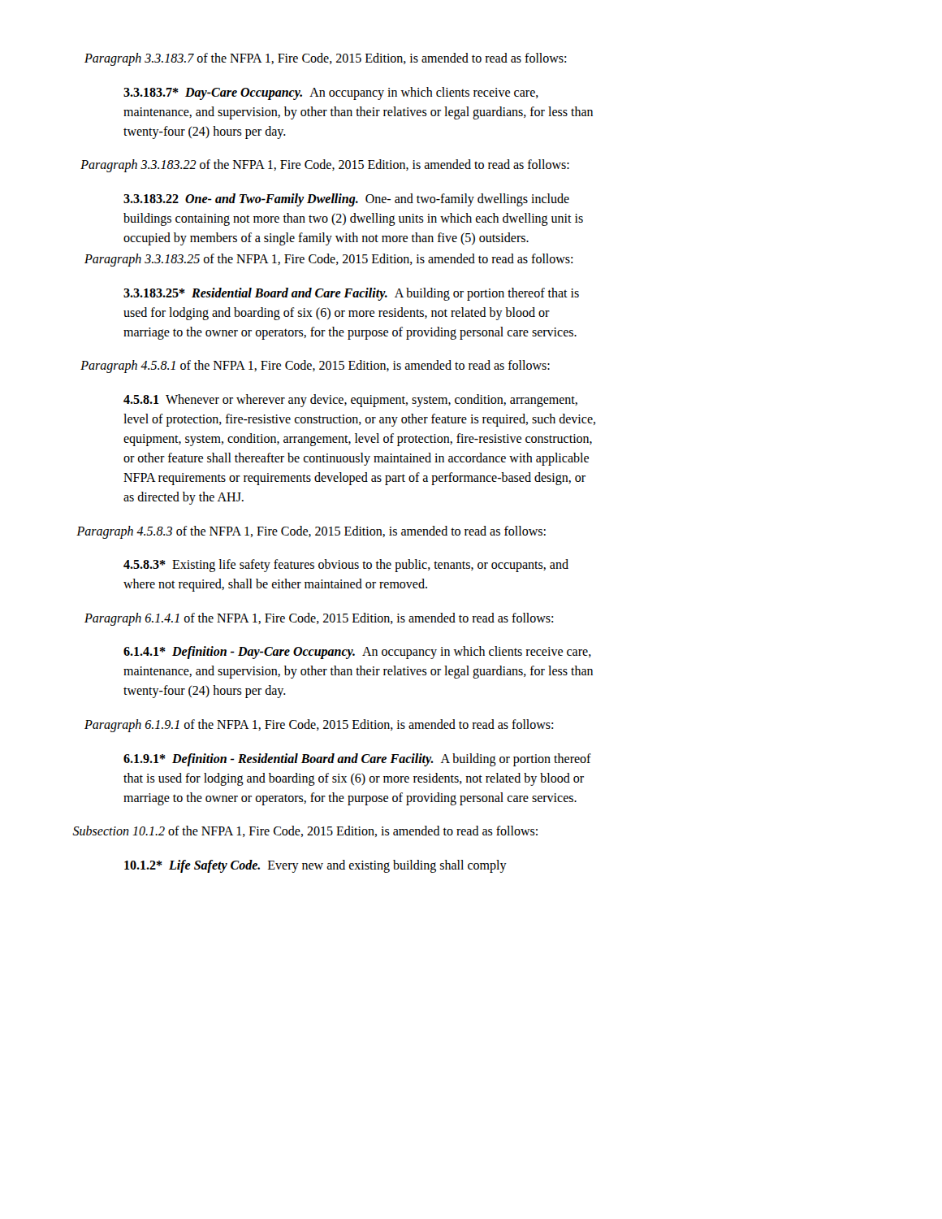Paragraph 3.3.183.7 of the NFPA 1, Fire Code, 2015 Edition, is amended to read as follows:
3.3.183.7* Day-Care Occupancy. An occupancy in which clients receive care, maintenance, and supervision, by other than their relatives or legal guardians, for less than twenty-four (24) hours per day.
Paragraph 3.3.183.22 of the NFPA 1, Fire Code, 2015 Edition, is amended to read as follows:
3.3.183.22 One- and Two-Family Dwelling. One- and two-family dwellings include buildings containing not more than two (2) dwelling units in which each dwelling unit is occupied by members of a single family with not more than five (5) outsiders.
Paragraph 3.3.183.25 of the NFPA 1, Fire Code, 2015 Edition, is amended to read as follows:
3.3.183.25* Residential Board and Care Facility. A building or portion thereof that is used for lodging and boarding of six (6) or more residents, not related by blood or marriage to the owner or operators, for the purpose of providing personal care services.
Paragraph 4.5.8.1 of the NFPA 1, Fire Code, 2015 Edition, is amended to read as follows:
4.5.8.1 Whenever or wherever any device, equipment, system, condition, arrangement, level of protection, fire-resistive construction, or any other feature is required, such device, equipment, system, condition, arrangement, level of protection, fire-resistive construction, or other feature shall thereafter be continuously maintained in accordance with applicable NFPA requirements or requirements developed as part of a performance-based design, or as directed by the AHJ.
Paragraph 4.5.8.3 of the NFPA 1, Fire Code, 2015 Edition, is amended to read as follows:
4.5.8.3* Existing life safety features obvious to the public, tenants, or occupants, and where not required, shall be either maintained or removed.
Paragraph 6.1.4.1 of the NFPA 1, Fire Code, 2015 Edition, is amended to read as follows:
6.1.4.1* Definition - Day-Care Occupancy. An occupancy in which clients receive care, maintenance, and supervision, by other than their relatives or legal guardians, for less than twenty-four (24) hours per day.
Paragraph 6.1.9.1 of the NFPA 1, Fire Code, 2015 Edition, is amended to read as follows:
6.1.9.1* Definition - Residential Board and Care Facility. A building or portion thereof that is used for lodging and boarding of six (6) or more residents, not related by blood or marriage to the owner or operators, for the purpose of providing personal care services.
Subsection 10.1.2 of the NFPA 1, Fire Code, 2015 Edition, is amended to read as follows:
10.1.2* Life Safety Code. Every new and existing building shall comply